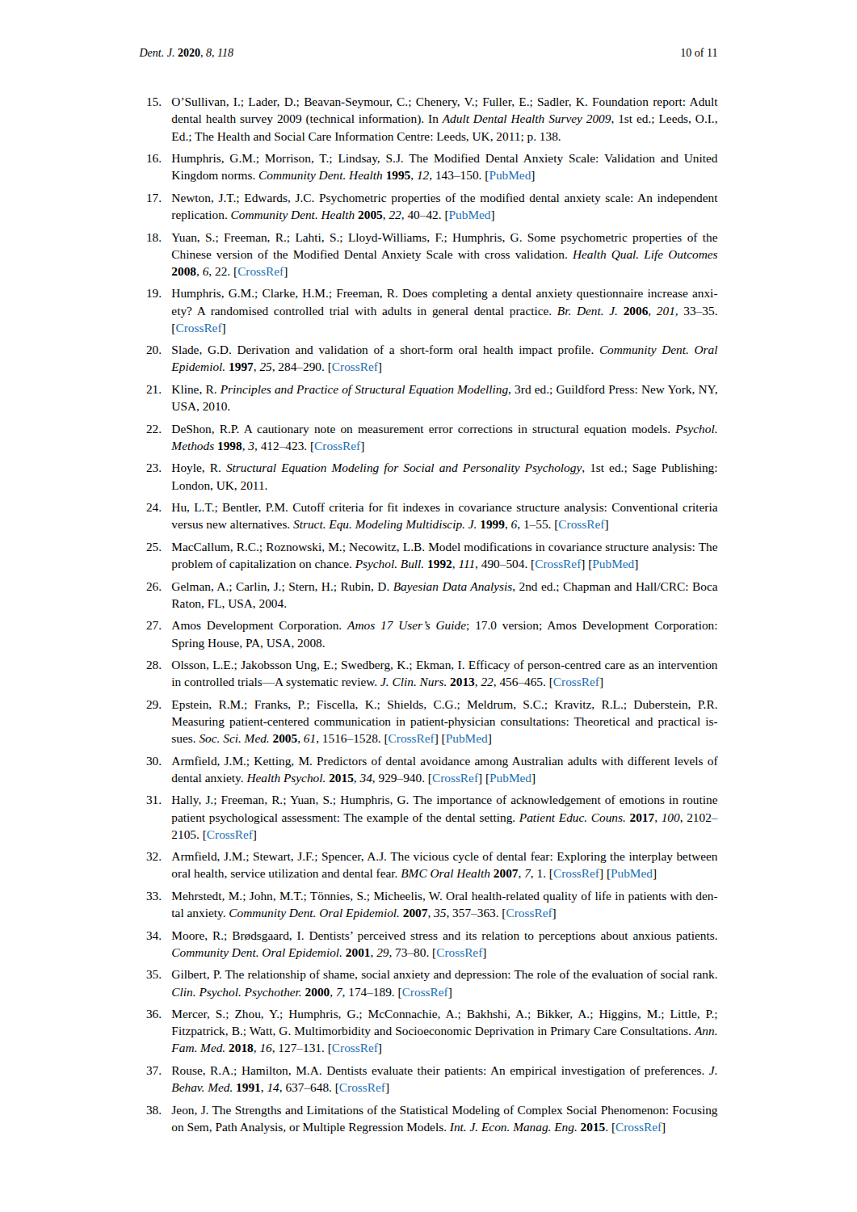Dent. J. 2020, 8, 118
10 of 11
O’Sullivan, I.; Lader, D.; Beavan-Seymour, C.; Chenery, V.; Fuller, E.; Sadler, K. Foundation report: Adult dental health survey 2009 (technical information). In Adult Dental Health Survey 2009, 1st ed.; Leeds, O.I., Ed.; The Health and Social Care Information Centre: Leeds, UK, 2011; p. 138.
Humphris, G.M.; Morrison, T.; Lindsay, S.J. The Modified Dental Anxiety Scale: Validation and United Kingdom norms. Community Dent. Health 1995, 12, 143–150. [PubMed]
Newton, J.T.; Edwards, J.C. Psychometric properties of the modified dental anxiety scale: An independent replication. Community Dent. Health 2005, 22, 40–42. [PubMed]
Yuan, S.; Freeman, R.; Lahti, S.; Lloyd-Williams, F.; Humphris, G. Some psychometric properties of the Chinese version of the Modified Dental Anxiety Scale with cross validation. Health Qual. Life Outcomes 2008, 6, 22. [CrossRef]
Humphris, G.M.; Clarke, H.M.; Freeman, R. Does completing a dental anxiety questionnaire increase anxiety? A randomised controlled trial with adults in general dental practice. Br. Dent. J. 2006, 201, 33–35. [CrossRef]
Slade, G.D. Derivation and validation of a short-form oral health impact profile. Community Dent. Oral Epidemiol. 1997, 25, 284–290. [CrossRef]
Kline, R. Principles and Practice of Structural Equation Modelling, 3rd ed.; Guildford Press: New York, NY, USA, 2010.
DeShon, R.P. A cautionary note on measurement error corrections in structural equation models. Psychol. Methods 1998, 3, 412–423. [CrossRef]
Hoyle, R. Structural Equation Modeling for Social and Personality Psychology, 1st ed.; Sage Publishing: London, UK, 2011.
Hu, L.T.; Bentler, P.M. Cutoff criteria for fit indexes in covariance structure analysis: Conventional criteria versus new alternatives. Struct. Equ. Modeling Multidiscip. J. 1999, 6, 1–55. [CrossRef]
MacCallum, R.C.; Roznowski, M.; Necowitz, L.B. Model modifications in covariance structure analysis: The problem of capitalization on chance. Psychol. Bull. 1992, 111, 490–504. [CrossRef] [PubMed]
Gelman, A.; Carlin, J.; Stern, H.; Rubin, D. Bayesian Data Analysis, 2nd ed.; Chapman and Hall/CRC: Boca Raton, FL, USA, 2004.
Amos Development Corporation. Amos 17 User’s Guide; 17.0 version; Amos Development Corporation: Spring House, PA, USA, 2008.
Olsson, L.E.; Jakobsson Ung, E.; Swedberg, K.; Ekman, I. Efficacy of person-centred care as an intervention in controlled trials—A systematic review. J. Clin. Nurs. 2013, 22, 456–465. [CrossRef]
Epstein, R.M.; Franks, P.; Fiscella, K.; Shields, C.G.; Meldrum, S.C.; Kravitz, R.L.; Duberstein, P.R. Measuring patient-centered communication in patient-physician consultations: Theoretical and practical issues. Soc. Sci. Med. 2005, 61, 1516–1528. [CrossRef] [PubMed]
Armfield, J.M.; Ketting, M. Predictors of dental avoidance among Australian adults with different levels of dental anxiety. Health Psychol. 2015, 34, 929–940. [CrossRef] [PubMed]
Hally, J.; Freeman, R.; Yuan, S.; Humphris, G. The importance of acknowledgement of emotions in routine patient psychological assessment: The example of the dental setting. Patient Educ. Couns. 2017, 100, 2102–2105. [CrossRef]
Armfield, J.M.; Stewart, J.F.; Spencer, A.J. The vicious cycle of dental fear: Exploring the interplay between oral health, service utilization and dental fear. BMC Oral Health 2007, 7, 1. [CrossRef] [PubMed]
Mehrstedt, M.; John, M.T.; Tönnies, S.; Micheelis, W. Oral health-related quality of life in patients with dental anxiety. Community Dent. Oral Epidemiol. 2007, 35, 357–363. [CrossRef]
Moore, R.; Brødsgaard, I. Dentists’ perceived stress and its relation to perceptions about anxious patients. Community Dent. Oral Epidemiol. 2001, 29, 73–80. [CrossRef]
Gilbert, P. The relationship of shame, social anxiety and depression: The role of the evaluation of social rank. Clin. Psychol. Psychother. 2000, 7, 174–189. [CrossRef]
Mercer, S.; Zhou, Y.; Humphris, G.; McConnachie, A.; Bakhshi, A.; Bikker, A.; Higgins, M.; Little, P.; Fitzpatrick, B.; Watt, G. Multimorbidity and Socioeconomic Deprivation in Primary Care Consultations. Ann. Fam. Med. 2018, 16, 127–131. [CrossRef]
Rouse, R.A.; Hamilton, M.A. Dentists evaluate their patients: An empirical investigation of preferences. J. Behav. Med. 1991, 14, 637–648. [CrossRef]
Jeon, J. The Strengths and Limitations of the Statistical Modeling of Complex Social Phenomenon: Focusing on Sem, Path Analysis, or Multiple Regression Models. Int. J. Econ. Manag. Eng. 2015. [CrossRef]